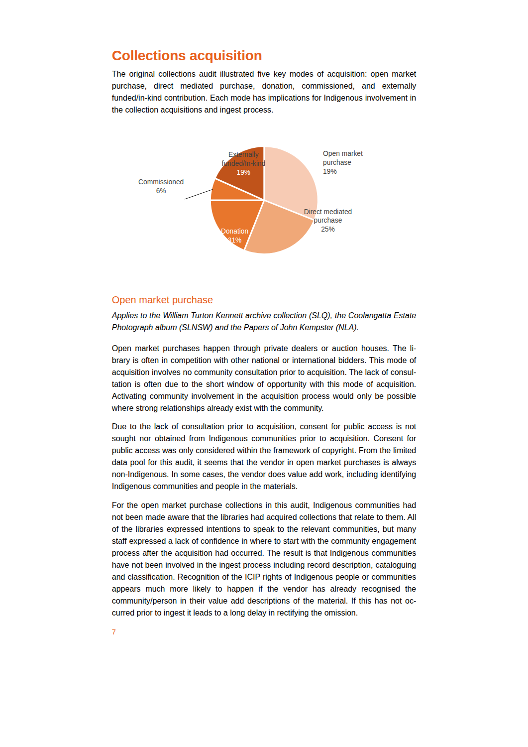Collections acquisition
The original collections audit illustrated five key modes of acquisition: open market purchase, direct mediated purchase, donation, commissioned, and externally funded/in-kind contribution. Each mode has implications for Indigenous involvement in the collection acquisitions and ingest process.
Open market purchase 19% Direct mediated purchase 25% Donation 31% Commissioned 6% Externally funded/In-kind 19%
Open market purchase
Applies to the William Turton Kennett archive collection (SLQ), the Coolangatta Estate Photograph album (SLNSW) and the Papers of John Kempster (NLA).
Open market purchases happen through private dealers or auction houses. The library is often in competition with other national or international bidders. This mode of acquisition involves no community consultation prior to acquisition. The lack of consultation is often due to the short window of opportunity with this mode of acquisition. Activating community involvement in the acquisition process would only be possible where strong relationships already exist with the community.
Due to the lack of consultation prior to acquisition, consent for public access is not sought nor obtained from Indigenous communities prior to acquisition. Consent for public access was only considered within the framework of copyright. From the limited data pool for this audit, it seems that the vendor in open market purchases is always non-Indigenous. In some cases, the vendor does value add work, including identifying Indigenous communities and people in the materials.
For the open market purchase collections in this audit, Indigenous communities had not been made aware that the libraries had acquired collections that relate to them. All of the libraries expressed intentions to speak to the relevant communities, but many staff expressed a lack of confidence in where to start with the community engagement process after the acquisition had occurred. The result is that Indigenous communities have not been involved in the ingest process including record description, cataloguing and classification. Recognition of the ICIP rights of Indigenous people or communities appears much more likely to happen if the vendor has already recognised the community/person in their value add descriptions of the material. If this has not occurred prior to ingest it leads to a long delay in rectifying the omission.
7